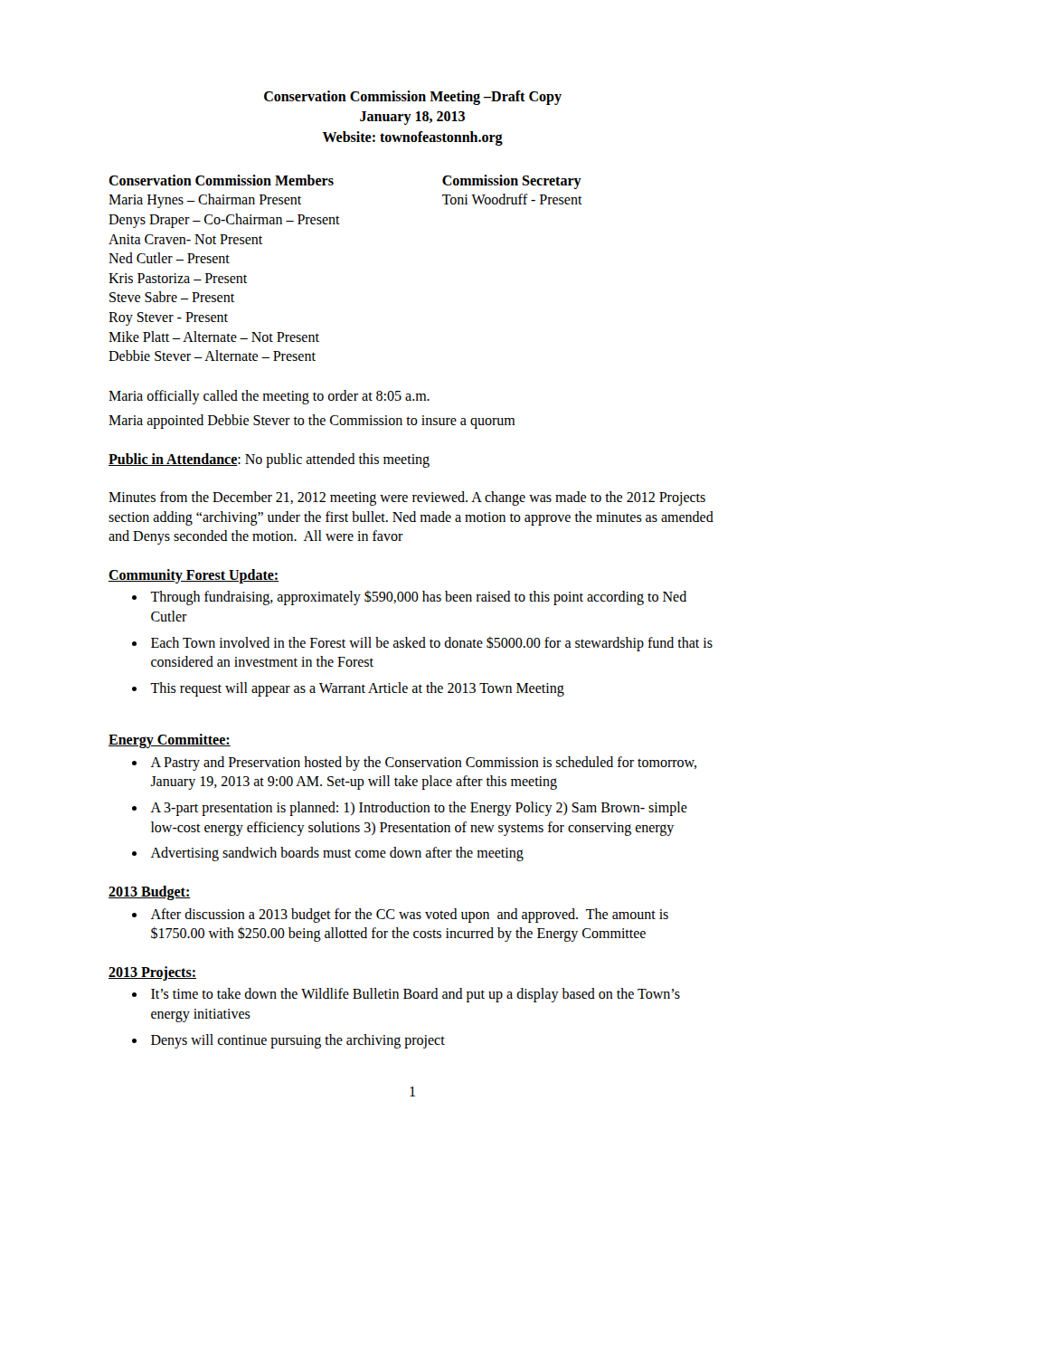Conservation Commission Meeting –Draft Copy
January 18, 2013
Website: townofeastonnh.org
| Conservation Commission Members | Commission Secretary |
| Maria Hynes – Chairman Present | Toni Woodruff - Present |
| Denys Draper – Co-Chairman – Present | |
| Anita Craven- Not Present | |
| Ned Cutler – Present | |
| Kris Pastoriza – Present | |
| Steve Sabre – Present | |
| Roy Stever - Present | |
| Mike Platt – Alternate – Not Present | |
| Debbie Stever – Alternate – Present | |
Maria officially called the meeting to order at 8:05 a.m.
Maria appointed Debbie Stever to the Commission to insure a quorum
Public in Attendance: No public attended this meeting
Minutes from the December 21, 2012 meeting were reviewed. A change was made to the 2012 Projects section adding “archiving” under the first bullet. Ned made a motion to approve the minutes as amended and Denys seconded the motion. All were in favor
Community Forest Update:
Through fundraising, approximately $590,000 has been raised to this point according to Ned Cutler
Each Town involved in the Forest will be asked to donate $5000.00 for a stewardship fund that is considered an investment in the Forest
This request will appear as a Warrant Article at the 2013 Town Meeting
Energy Committee:
A Pastry and Preservation hosted by the Conservation Commission is scheduled for tomorrow, January 19, 2013 at 9:00 AM. Set-up will take place after this meeting
A 3-part presentation is planned: 1) Introduction to the Energy Policy 2) Sam Brown- simple low-cost energy efficiency solutions 3) Presentation of new systems for conserving energy
Advertising sandwich boards must come down after the meeting
2013 Budget:
After discussion a 2013 budget for the CC was voted upon and approved. The amount is $1750.00 with $250.00 being allotted for the costs incurred by the Energy Committee
2013 Projects:
It’s time to take down the Wildlife Bulletin Board and put up a display based on the Town’s energy initiatives
Denys will continue pursuing the archiving project
1